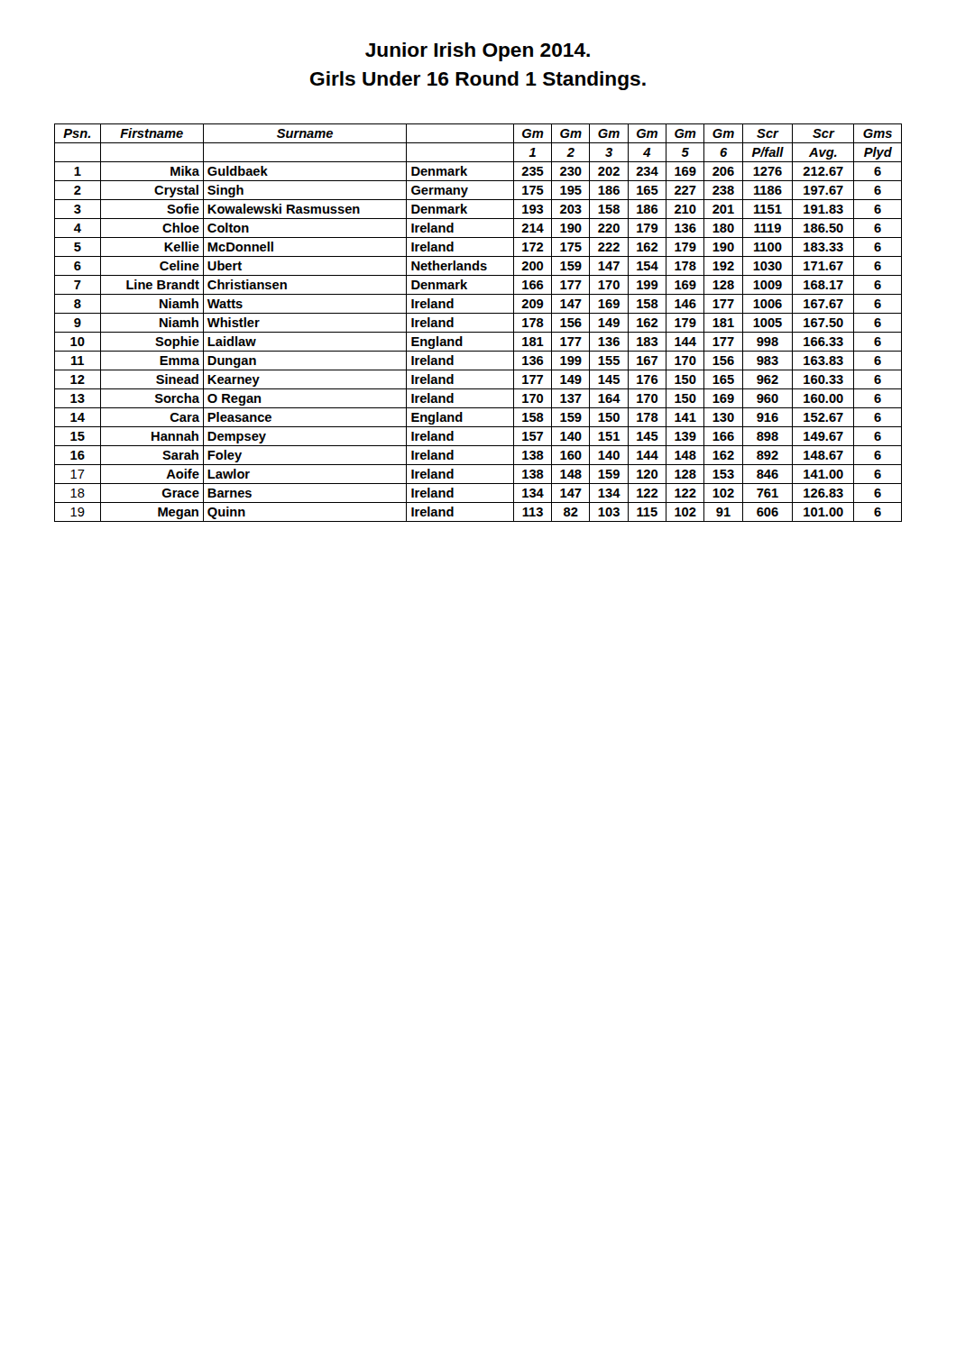Junior Irish Open 2014.
Girls Under 16 Round 1 Standings.
| Psn. | Firstname | Surname | | Gm | Gm | Gm | Gm | Gm | Gm | Scr | Scr | Gms |
| --- | --- | --- | --- | --- | --- | --- | --- | --- | --- | --- | --- | --- |
| | | | | 1 | 2 | 3 | 4 | 5 | 6 | P/fall | Avg. | Plyd |
| 1 | Mika | Guldbaek | Denmark | 235 | 230 | 202 | 234 | 169 | 206 | 1276 | 212.67 | 6 |
| 2 | Crystal | Singh | Germany | 175 | 195 | 186 | 165 | 227 | 238 | 1186 | 197.67 | 6 |
| 3 | Sofie | Kowalewski Rasmussen | Denmark | 193 | 203 | 158 | 186 | 210 | 201 | 1151 | 191.83 | 6 |
| 4 | Chloe | Colton | Ireland | 214 | 190 | 220 | 179 | 136 | 180 | 1119 | 186.50 | 6 |
| 5 | Kellie | McDonnell | Ireland | 172 | 175 | 222 | 162 | 179 | 190 | 1100 | 183.33 | 6 |
| 6 | Celine | Ubert | Netherlands | 200 | 159 | 147 | 154 | 178 | 192 | 1030 | 171.67 | 6 |
| 7 | Line Brandt | Christiansen | Denmark | 166 | 177 | 170 | 199 | 169 | 128 | 1009 | 168.17 | 6 |
| 8 | Niamh | Watts | Ireland | 209 | 147 | 169 | 158 | 146 | 177 | 1006 | 167.67 | 6 |
| 9 | Niamh | Whistler | Ireland | 178 | 156 | 149 | 162 | 179 | 181 | 1005 | 167.50 | 6 |
| 10 | Sophie | Laidlaw | England | 181 | 177 | 136 | 183 | 144 | 177 | 998 | 166.33 | 6 |
| 11 | Emma | Dungan | Ireland | 136 | 199 | 155 | 167 | 170 | 156 | 983 | 163.83 | 6 |
| 12 | Sinead | Kearney | Ireland | 177 | 149 | 145 | 176 | 150 | 165 | 962 | 160.33 | 6 |
| 13 | Sorcha | O Regan | Ireland | 170 | 137 | 164 | 170 | 150 | 169 | 960 | 160.00 | 6 |
| 14 | Cara | Pleasance | England | 158 | 159 | 150 | 178 | 141 | 130 | 916 | 152.67 | 6 |
| 15 | Hannah | Dempsey | Ireland | 157 | 140 | 151 | 145 | 139 | 166 | 898 | 149.67 | 6 |
| 16 | Sarah | Foley | Ireland | 138 | 160 | 140 | 144 | 148 | 162 | 892 | 148.67 | 6 |
| 17 | Aoife | Lawlor | Ireland | 138 | 148 | 159 | 120 | 128 | 153 | 846 | 141.00 | 6 |
| 18 | Grace | Barnes | Ireland | 134 | 147 | 134 | 122 | 122 | 102 | 761 | 126.83 | 6 |
| 19 | Megan | Quinn | Ireland | 113 | 82 | 103 | 115 | 102 | 91 | 606 | 101.00 | 6 |